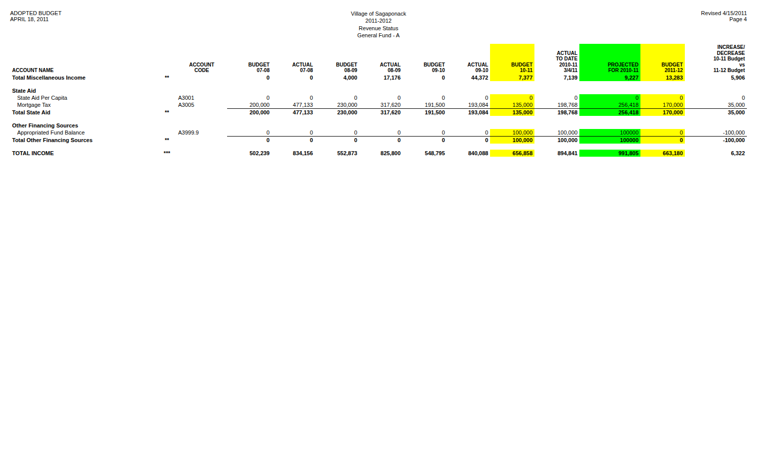ADOPTED BUDGET
APRIL 18, 2011
Village of Sagaponack
2011-2012
Revenue Status
General Fund - A
Revised 4/15/2011
Page 4
| ACCOUNT NAME | | ACCOUNT CODE | BUDGET 07-08 | ACTUAL 07-08 | BUDGET 08-09 | ACTUAL 08-09 | BUDGET 09-10 | ACTUAL 09-10 | BUDGET 10-11 | ACTUAL TO DATE 2010-11 3/4/11 | PROJECTED FOR 2010-11 | BUDGET 2011-12 | INCREASE/ DECREASE 10-11 Budget vs 11-12 Budget |
| --- | --- | --- | --- | --- | --- | --- | --- | --- | --- | --- | --- | --- | --- |
| Total Miscellaneous Income | ** | | 0 | 0 | 4,000 | 17,176 | 0 | 44,372 | 7,377 | 7,139 | 9,227 | 13,283 | 5,906 |
| State Aid | | | | | | | | | | | | | |
| State Aid Per Capita | | A3001 | 0 | 0 | 0 | 0 | 0 | 0 | 0 | 0 | 0 | 0 | 0 |
| Mortgage Tax | | A3005 | 200,000 | 477,133 | 230,000 | 317,620 | 191,500 | 193,084 | 135,000 | 198,768 | 256,418 | 170,000 | 35,000 |
| Total State Aid | ** | | 200,000 | 477,133 | 230,000 | 317,620 | 191,500 | 193,084 | 135,000 | 198,768 | 256,418 | 170,000 | 35,000 |
| Other Financing Sources | | | | | | | | | | | | | |
| Appropriated Fund Balance | | A3999.9 | 0 | 0 | 0 | 0 | 0 | 0 | 100,000 | 100,000 | 100000 | 0 | -100,000 |
| Total Other Financing Sources | ** | | 0 | 0 | 0 | 0 | 0 | 0 | 100,000 | 100,000 | 100000 | 0 | -100,000 |
| TOTAL INCOME | *** | | 502,239 | 834,156 | 552,873 | 825,800 | 548,795 | 840,088 | 656,858 | 894,841 | 991,805 | 663,180 | 6,322 |